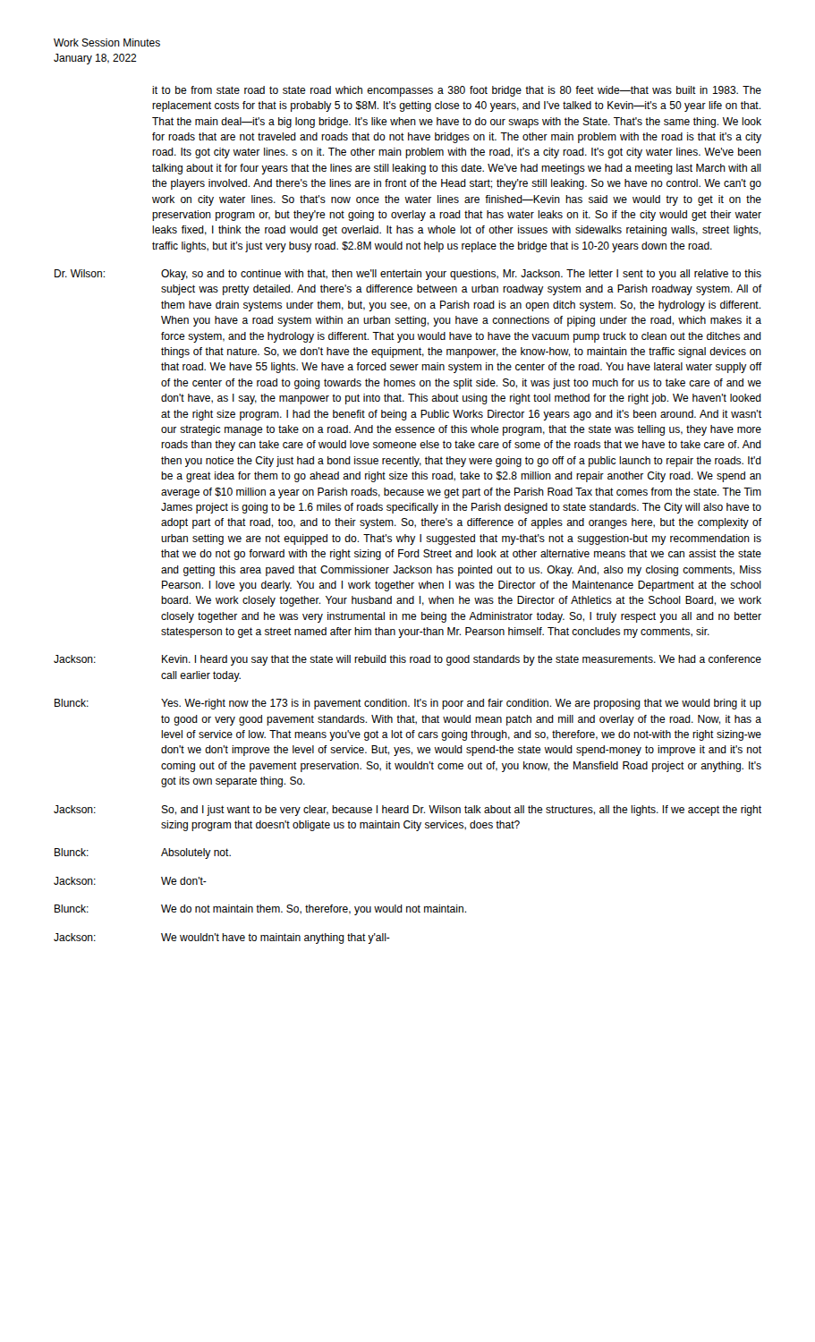Work Session Minutes
January 18, 2022
it to be from state road to state road which encompasses a 380 foot bridge that is 80 feet wide—that was built in 1983. The replacement costs for that is probably 5 to $8M. It's getting close to 40 years, and I've talked to Kevin—it's a 50 year life on that. That the main deal—it's a big long bridge. It's like when we have to do our swaps with the State. That's the same thing. We look for roads that are not traveled and roads that do not have bridges on it. The other main problem with the road is that it's a city road. Its got city water lines. s on it. The other main problem with the road, it's a city road. It's got city water lines. We've been talking about it for four years that the lines are still leaking to this date. We've had meetings we had a meeting last March with all the players involved. And there's the lines are in front of the Head start; they're still leaking. So we have no control. We can't go work on city water lines. So that's now once the water lines are finished—Kevin has said we would try to get it on the preservation program or, but they're not going to overlay a road that has water leaks on it. So if the city would get their water leaks fixed, I think the road would get overlaid. It has a whole lot of other issues with sidewalks retaining walls, street lights, traffic lights, but it's just very busy road. $2.8M would not help us replace the bridge that is 10-20 years down the road.
Dr. Wilson:
Okay, so and to continue with that, then we'll entertain your questions, Mr. Jackson. The letter I sent to you all relative to this subject was pretty detailed. And there's a difference between a urban roadway system and a Parish roadway system. All of them have drain systems under them, but, you see, on a Parish road is an open ditch system. So, the hydrology is different. When you have a road system within an urban setting, you have a connections of piping under the road, which makes it a force system, and the hydrology is different. That you would have to have the vacuum pump truck to clean out the ditches and things of that nature. So, we don't have the equipment, the manpower, the know-how, to maintain the traffic signal devices on that road. We have 55 lights. We have a forced sewer main system in the center of the road. You have lateral water supply off of the center of the road to going towards the homes on the split side. So, it was just too much for us to take care of and we don't have, as I say, the manpower to put into that. This about using the right tool method for the right job. We haven't looked at the right size program. I had the benefit of being a Public Works Director 16 years ago and it's been around. And it wasn't our strategic manage to take on a road. And the essence of this whole program, that the state was telling us, they have more roads than they can take care of would love someone else to take care of some of the roads that we have to take care of. And then you notice the City just had a bond issue recently, that they were going to go off of a public launch to repair the roads. It'd be a great idea for them to go ahead and right size this road, take to $2.8 million and repair another City road. We spend an average of $10 million a year on Parish roads, because we get part of the Parish Road Tax that comes from the state. The Tim James project is going to be 1.6 miles of roads specifically in the Parish designed to state standards. The City will also have to adopt part of that road, too, and to their system. So, there's a difference of apples and oranges here, but the complexity of urban setting we are not equipped to do. That's why I suggested that my-that's not a suggestion-but my recommendation is that we do not go forward with the right sizing of Ford Street and look at other alternative means that we can assist the state and getting this area paved that Commissioner Jackson has pointed out to us. Okay. And, also my closing comments, Miss Pearson. I love you dearly. You and I work together when I was the Director of the Maintenance Department at the school board. We work closely together. Your husband and I, when he was the Director of Athletics at the School Board, we work closely together and he was very instrumental in me being the Administrator today. So, I truly respect you all and no better statesperson to get a street named after him than your-than Mr. Pearson himself. That concludes my comments, sir.
Jackson:
Kevin. I heard you say that the state will rebuild this road to good standards by the state measurements. We had a conference call earlier today.
Blunck:
Yes. We-right now the 173 is in pavement condition. It's in poor and fair condition. We are proposing that we would bring it up to good or very good pavement standards. With that, that would mean patch and mill and overlay of the road. Now, it has a level of service of low. That means you've got a lot of cars going through, and so, therefore, we do not-with the right sizing-we don't we don't improve the level of service. But, yes, we would spend-the state would spend-money to improve it and it's not coming out of the pavement preservation. So, it wouldn't come out of, you know, the Mansfield Road project or anything. It's got its own separate thing. So.
Jackson:
So, and I just want to be very clear, because I heard Dr. Wilson talk about all the structures, all the lights. If we accept the right sizing program that doesn't obligate us to maintain City services, does that?
Blunck:
Absolutely not.
Jackson:
We don't-
Blunck:
We do not maintain them. So, therefore, you would not maintain.
Jackson:
We wouldn't have to maintain anything that y'all-